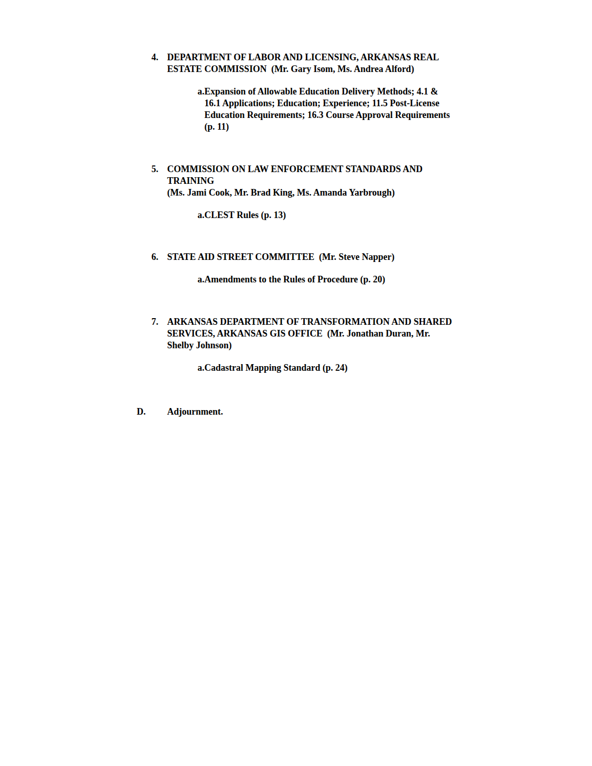4.
DEPARTMENT OF LABOR AND LICENSING, ARKANSAS REAL ESTATE COMMISSION (Mr. Gary Isom, Ms. Andrea Alford)
a.
Expansion of Allowable Education Delivery Methods; 4.1 & 16.1 Applications; Education; Experience; 11.5 Post-License Education Requirements; 16.3 Course Approval Requirements (p. 11)
5.
COMMISSION ON LAW ENFORCEMENT STANDARDS AND TRAINING
(Ms. Jami Cook, Mr. Brad King, Ms. Amanda Yarbrough)
a.
CLEST Rules (p. 13)
6.
STATE AID STREET COMMITTEE (Mr. Steve Napper)
a.
Amendments to the Rules of Procedure (p. 20)
7.
ARKANSAS DEPARTMENT OF TRANSFORMATION AND SHARED SERVICES, ARKANSAS GIS OFFICE (Mr. Jonathan Duran, Mr. Shelby Johnson)
a.
Cadastral Mapping Standard (p. 24)
D.
Adjournment.